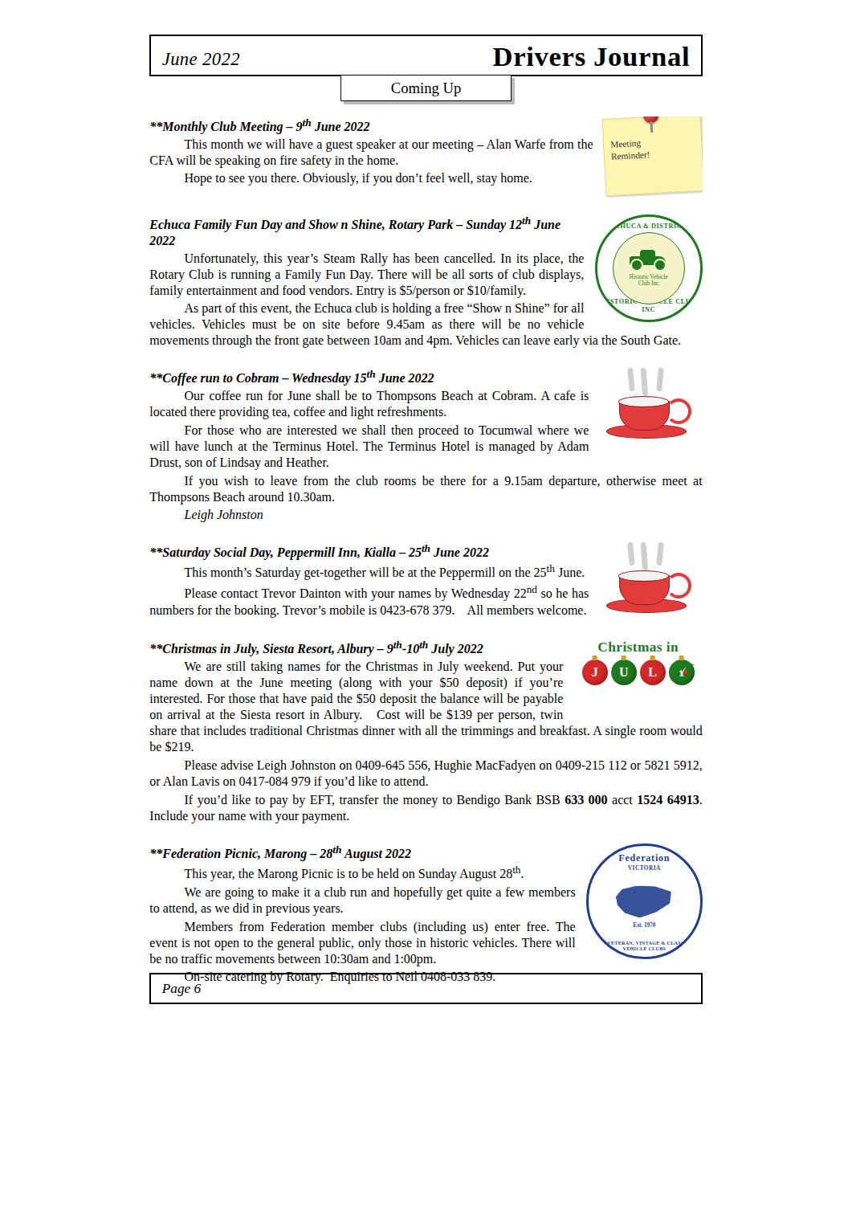June 2022
Drivers Journal
Coming Up
Meeting
Reminder!
**Monthly Club Meeting – 9th June 2022
This month we will have a guest speaker at our meeting – Alan Warfe from the CFA will be speaking on fire safety in the home.
Hope to see you there. Obviously, if you don’t feel well, stay home.
ECHUCA & DISTRICT HISTORIC VEHICLE CLUB INC
Historic Vehicle
Club Inc
Echuca Family Fun Day and Show n Shine, Rotary Park – Sunday 12th June 2022
Unfortunately, this year’s Steam Rally has been cancelled. In its place, the Rotary Club is running a Family Fun Day. There will be all sorts of club displays, family entertainment and food vendors. Entry is $5/person or $10/family.
As part of this event, the Echuca club is holding a free “Show n Shine” for all vehicles. Vehicles must be on site before 9.45am as there will be no vehicle movements through the front gate between 10am and 4pm. Vehicles can leave early via the South Gate.
**Coffee run to Cobram – Wednesday 15th June 2022
Our coffee run for June shall be to Thompsons Beach at Cobram. A cafe is located there providing tea, coffee and light refreshments.
For those who are interested we shall then proceed to Tocumwal where we will have lunch at the Terminus Hotel. The Terminus Hotel is managed by Adam Drust, son of Lindsay and Heather.
If you wish to leave from the club rooms be there for a 9.15am departure, otherwise meet at Thompsons Beach around 10.30am.
Leigh Johnston
**Saturday Social Day, Peppermill Inn, Kialla – 25th June 2022
This month’s Saturday get-together will be at the Peppermill on the 25th June.
Please contact Trevor Dainton with your names by Wednesday 22nd so he has numbers for the booking. Trevor’s mobile is 0423-678 379. All members welcome.
Christmas in
J
U
L
Y
**Christmas in July, Siesta Resort, Albury – 9th-10th July 2022
We are still taking names for the Christmas in July weekend. Put your name down at the June meeting (along with your $50 deposit) if you’re interested. For those that have paid the $50 deposit the balance will be payable on arrival at the Siesta resort in Albury. Cost will be $139 per person, twin share that includes traditional Christmas dinner with all the trimmings and breakfast. A single room would be $219.
Please advise Leigh Johnston on 0409-645 556, Hughie MacFadyen on 0409-215 112 or 5821 5912, or Alan Lavis on 0417-084 979 if you’d like to attend.
If you’d like to pay by EFT, transfer the money to Bendigo Bank BSB 633 000 acct 1524 64913. Include your name with your payment.
Federation
VICTORIA
Est. 1970
OF VETERAN, VINTAGE & CLASSIC VEHICLE CLUBS
**Federation Picnic, Marong – 28th August 2022
This year, the Marong Picnic is to be held on Sunday August 28th.
We are going to make it a club run and hopefully get quite a few members to attend, as we did in previous years.
Members from Federation member clubs (including us) enter free. The event is not open to the general public, only those in historic vehicles. There will be no traffic movements between 10:30am and 1:00pm.
On-site catering by Rotary. Enquiries to Neil 0408-033 839.
Page 6